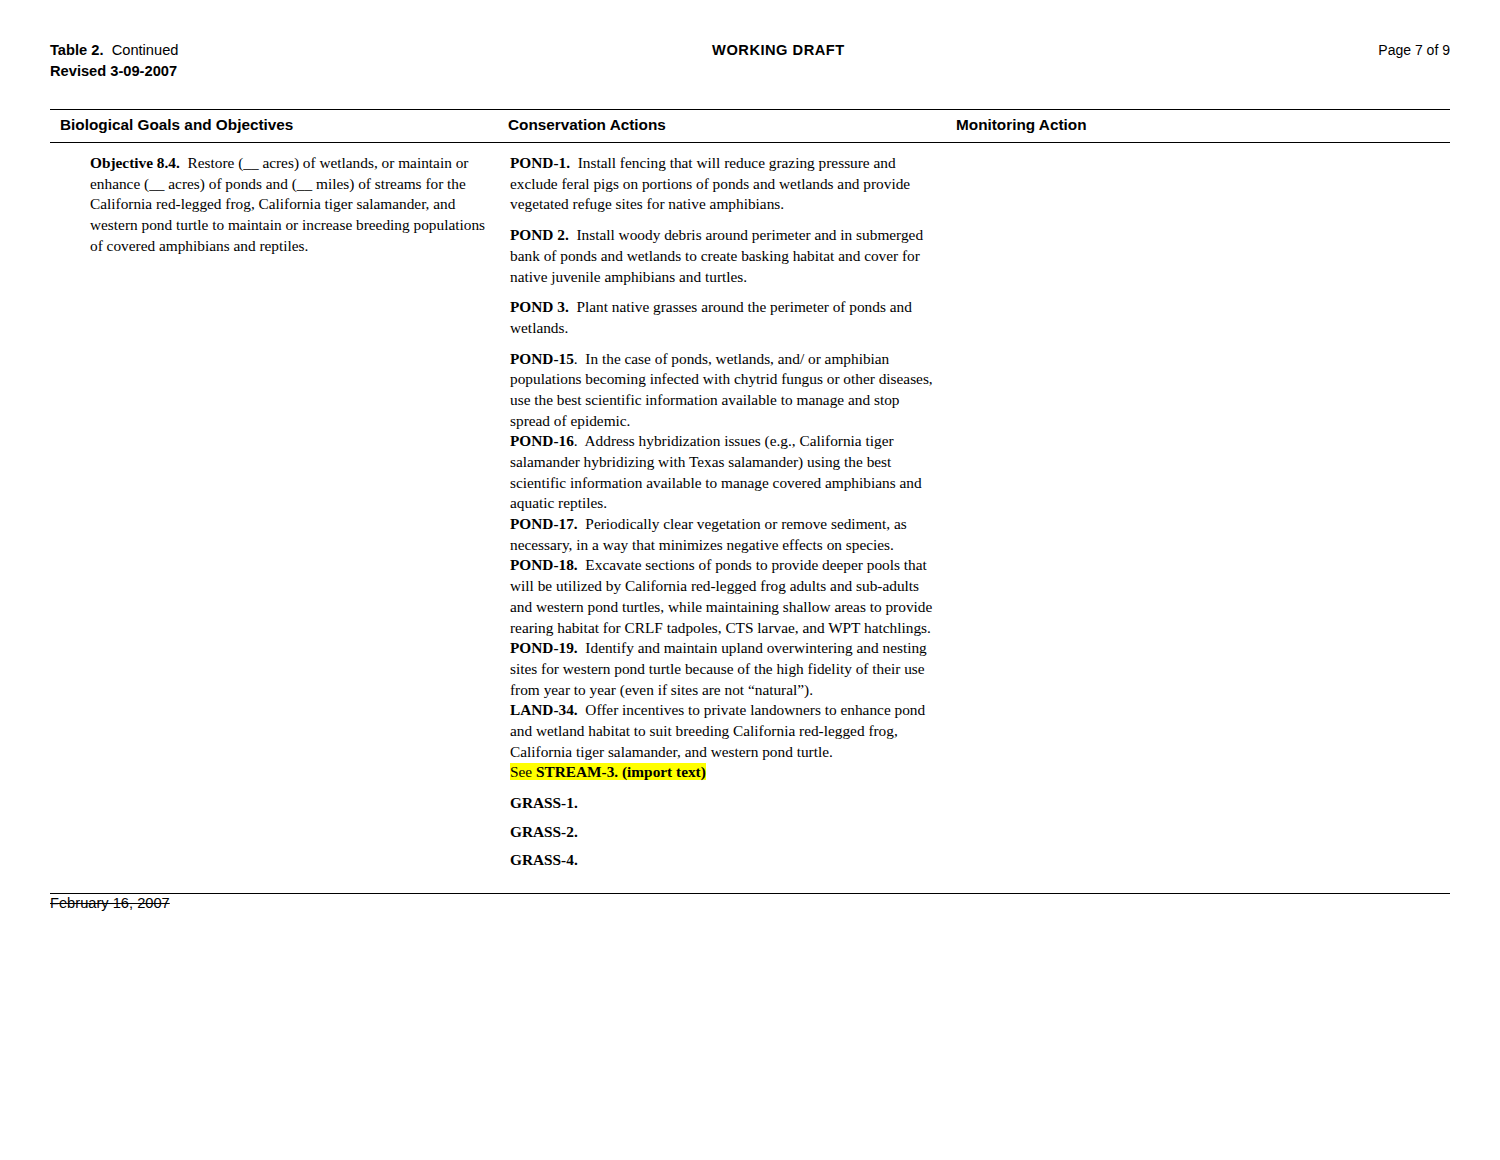Table 2. Continued
Revised 3-09-2007
WORKING DRAFT
Page 7 of 9
| Biological Goals and Objectives | Conservation Actions | Monitoring Action |
| --- | --- | --- |
| Objective 8.4. Restore (__ acres) of wetlands, or maintain or enhance (__ acres) of ponds and (__ miles) of streams for the California red-legged frog, California tiger salamander, and western pond turtle to maintain or increase breeding populations of covered amphibians and reptiles. | POND-1. Install fencing that will reduce grazing pressure and exclude feral pigs on portions of ponds and wetlands and provide vegetated refuge sites for native amphibians. POND 2. Install woody debris around perimeter and in submerged bank of ponds and wetlands to create basking habitat and cover for native juvenile amphibians and turtles. POND 3. Plant native grasses around the perimeter of ponds and wetlands. POND-15 . In the case of ponds, wetlands, and/ or amphibian populations becoming infected with chytrid fungus or other diseases, use the best scientific information available to manage and stop spread of epidemic. POND-16 . Address hybridization issues (e.g., California tiger salamander hybridizing with Texas salamander) using the best scientific information available to manage covered amphibians and aquatic reptiles. POND-17. Periodically clear vegetation or remove sediment, as necessary, in a way that minimizes negative effects on species. POND-18. Excavate sections of ponds to provide deeper pools that will be utilized by California red-legged frog adults and sub-adults and western pond turtles, while maintaining shallow areas to provide rearing habitat for CRLF tadpoles, CTS larvae, and WPT hatchlings. POND-19. Identify and maintain upland overwintering and nesting sites for western pond turtle because of the high fidelity of their use from year to year (even if sites are not “natural”). LAND-34. Offer incentives to private landowners to enhance pond and wetland habitat to suit breeding California red-legged frog, California tiger salamander, and western pond turtle. See STREAM-3. (import text) GRASS-1. GRASS-2. GRASS-4. | |
February 16, 2007